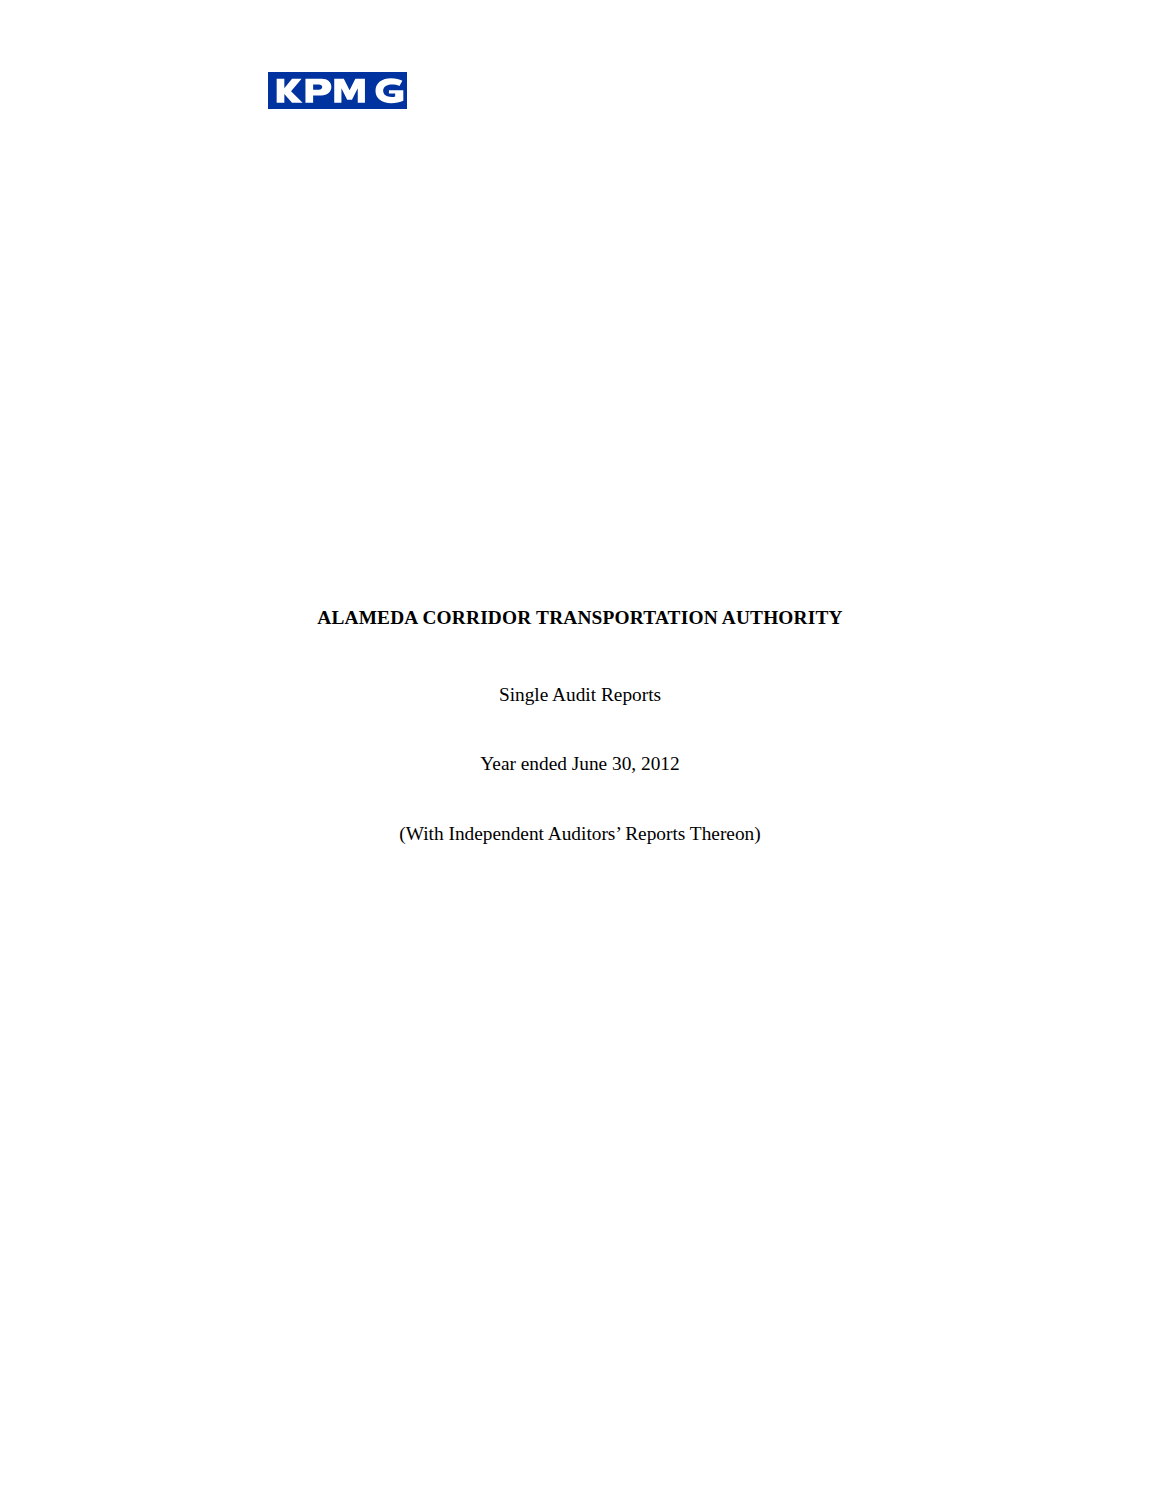Alameda Corridor Transportation Authority
Single Audit Reports
Year ended June 30, 2012
(With Independent Auditors’ Reports Thereon)